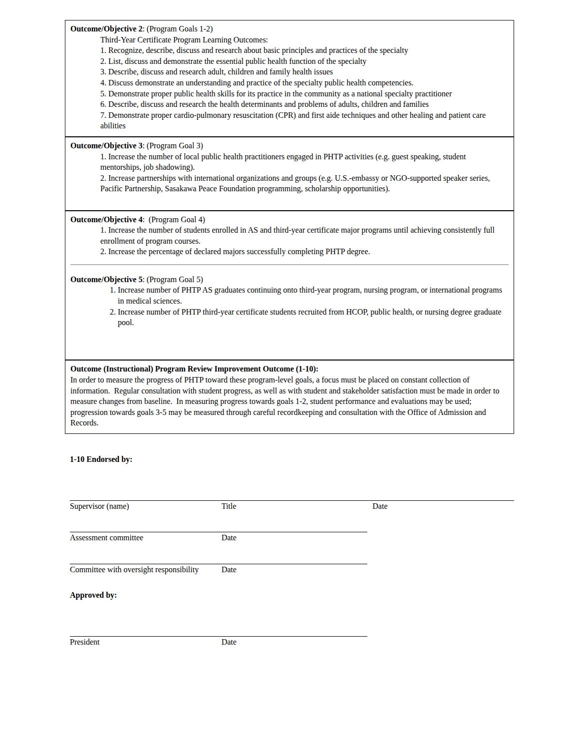Outcome/Objective 2: (Program Goals 1-2)
Third-Year Certificate Program Learning Outcomes:
1. Recognize, describe, discuss and research about basic principles and practices of the specialty
2. List, discuss and demonstrate the essential public health function of the specialty
3. Describe, discuss and research adult, children and family health issues
4. Discuss demonstrate an understanding and practice of the specialty public health competencies.
5. Demonstrate proper public health skills for its practice in the community as a national specialty practitioner
6. Describe, discuss and research the health determinants and problems of adults, children and families
7. Demonstrate proper cardio-pulmonary resuscitation (CPR) and first aide techniques and other healing and patient care abilities
Outcome/Objective 3: (Program Goal 3)
1. Increase the number of local public health practitioners engaged in PHTP activities (e.g. guest speaking, student mentorships, job shadowing).
2. Increase partnerships with international organizations and groups (e.g. U.S.-embassy or NGO-supported speaker series, Pacific Partnership, Sasakawa Peace Foundation programming, scholarship opportunities).
Outcome/Objective 4: (Program Goal 4)
1. Increase the number of students enrolled in AS and third-year certificate major programs until achieving consistently full enrollment of program courses.
2. Increase the percentage of declared majors successfully completing PHTP degree.
Outcome/Objective 5: (Program Goal 5)
Increase number of PHTP AS graduates continuing onto third-year program, nursing program, or international programs in medical sciences.
Increase number of PHTP third-year certificate students recruited from HCOP, public health, or nursing degree graduate pool.
Outcome (Instructional) Program Review Improvement Outcome (1-10):
In order to measure the progress of PHTP toward these program-level goals, a focus must be placed on constant collection of information. Regular consultation with student progress, as well as with student and stakeholder satisfaction must be made in order to measure changes from baseline. In measuring progress towards goals 1-2, student performance and evaluations may be used; progression towards goals 3-5 may be measured through careful recordkeeping and consultation with the Office of Admission and Records.
1-10 Endorsed by:
| Supervisor (name) | Title | Date |
| Assessment committee | Date | |
| Committee with oversight responsibility | Date | |
Approved by:
| President | Date | |